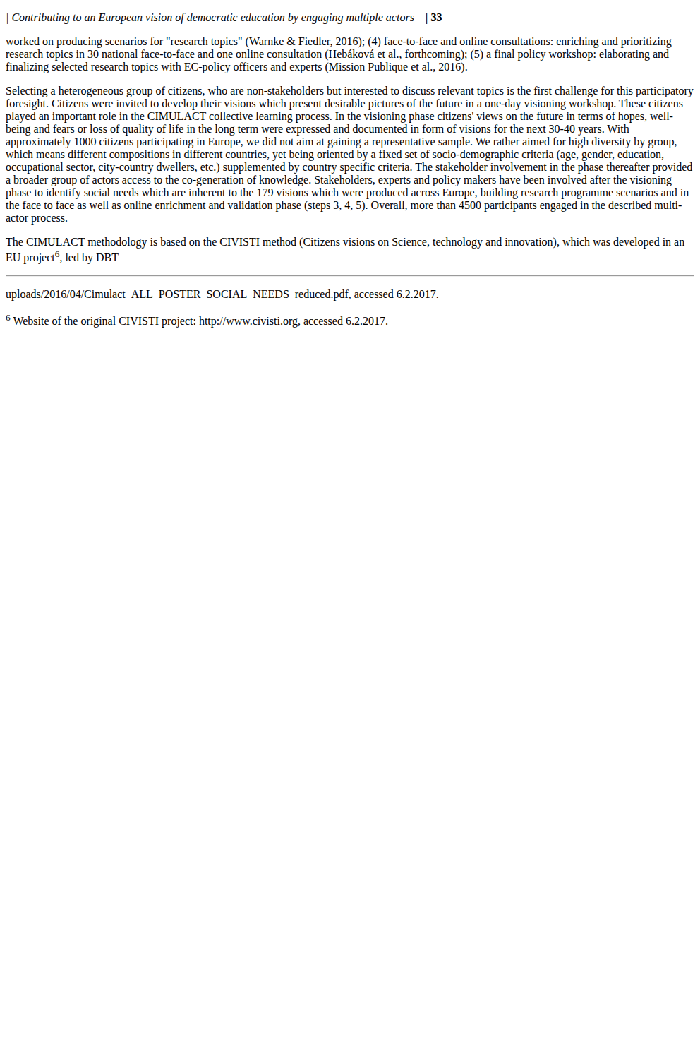| Contributing to an European vision of democratic education by engaging multiple actors | 33
worked on producing scenarios for "research topics" (Warnke & Fiedler, 2016); (4) face-to-face and online consultations: enriching and prioritizing research topics in 30 national face-to-face and one online consultation (Hebáková et al., forthcoming); (5) a final policy workshop: elaborating and finalizing selected research topics with EC-policy officers and experts (Mission Publique et al., 2016).
Selecting a heterogeneous group of citizens, who are non-stakeholders but interested to discuss relevant topics is the first challenge for this participatory foresight. Citizens were invited to develop their visions which present desirable pictures of the future in a one-day visioning workshop. These citizens played an important role in the CIMULACT collective learning process. In the visioning phase citizens' views on the future in terms of hopes, well-being and fears or loss of quality of life in the long term were expressed and documented in form of visions for the next 30-40 years. With approximately 1000 citizens participating in Europe, we did not aim at gaining a representative sample. We rather aimed for high diversity by group, which means different compositions in different countries, yet being oriented by a fixed set of socio-demographic criteria (age, gender, education, occupational sector, city-country dwellers, etc.) supplemented by country specific criteria. The stakeholder involvement in the phase thereafter provided a broader group of actors access to the co-generation of knowledge. Stakeholders, experts and policy makers have been involved after the visioning phase to identify social needs which are inherent to the 179 visions which were produced across Europe, building research programme scenarios and in the face to face as well as online enrichment and validation phase (steps 3, 4, 5). Overall, more than 4500 participants engaged in the described multi-actor process.
The CIMULACT methodology is based on the CIVISTI method (Citizens visions on Science, technology and innovation), which was developed in an EU project6, led by DBT
uploads/2016/04/Cimulact_ALL_POSTER_SOCIAL_NEEDS_reduced.pdf, accessed 6.2.2017.
6 Website of the original CIVISTI project: http://www.civisti.org, accessed 6.2.2017.